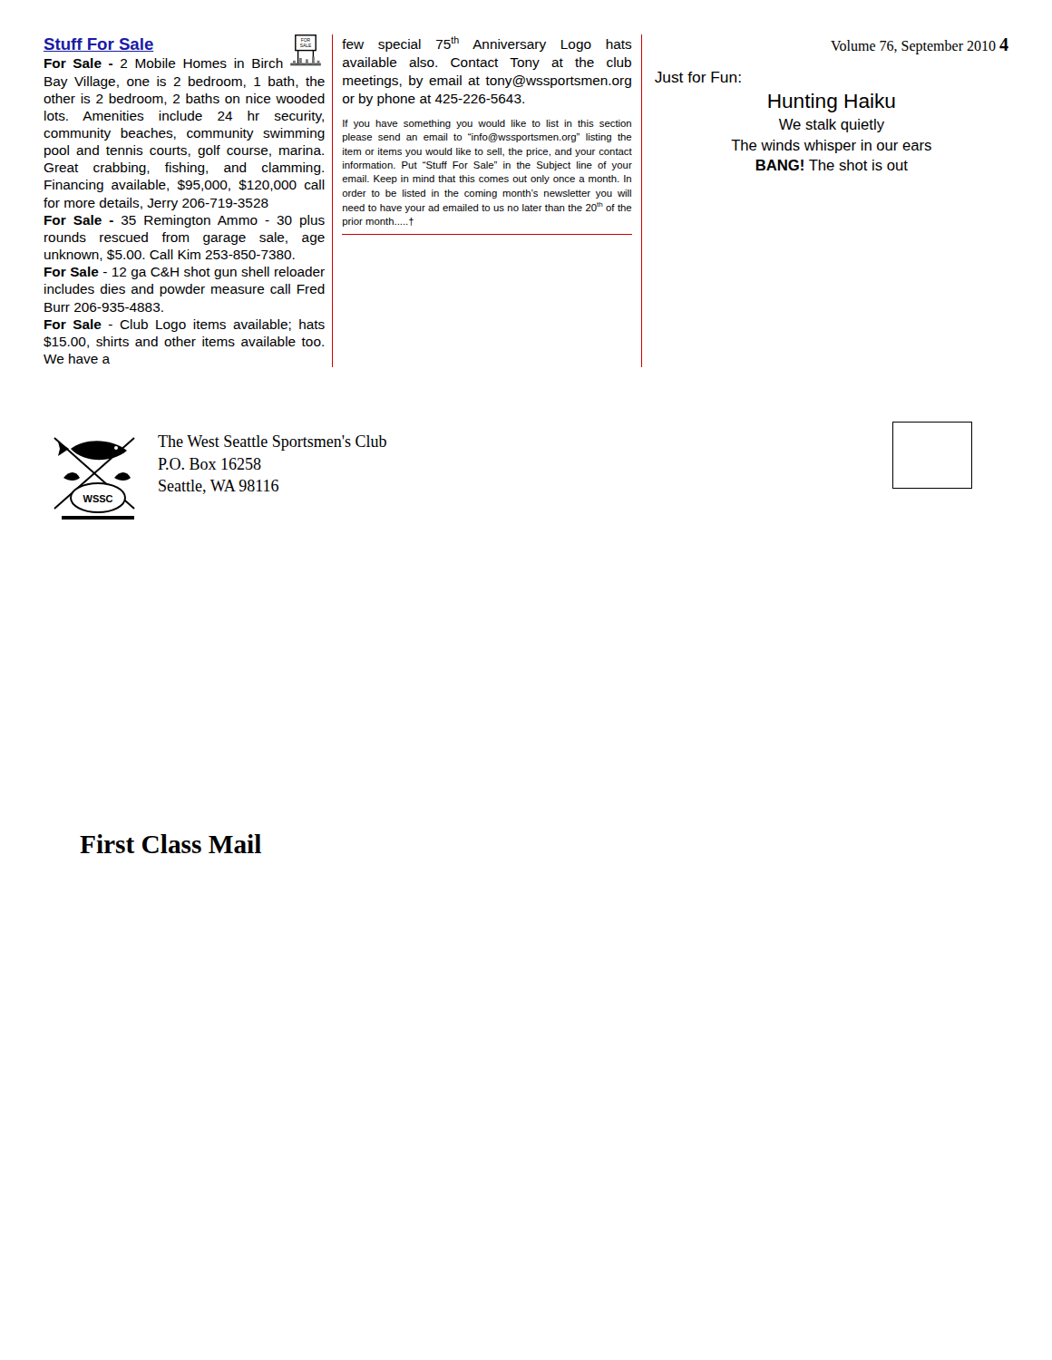FOR SALE
Stuff For Sale
For Sale - 2 Mobile Homes in Birch Bay Village, one is 2 bedroom, 1 bath, the other is 2 bedroom, 2 baths on nice wooded lots. Amenities include 24 hr security, community beaches, community swimming pool and tennis courts, golf course, marina. Great crabbing, fishing, and clamming. Financing available, $95,000, $120,000 call for more details, Jerry 206-719-3528
For Sale - 35 Remington Ammo - 30 plus rounds rescued from garage sale, age unknown, $5.00. Call Kim 253-850-7380.
For Sale - 12 ga C&H shot gun shell reloader includes dies and powder measure call Fred Burr 206-935-4883.
For Sale - Club Logo items available; hats $15.00, shirts and other items available too. We have a
few special 75th Anniversary Logo hats available also. Contact Tony at the club meetings, by email at tony@wssportsmen.org or by phone at 425-226-5643.
If you have something you would like to list in this section please send an email to “info@wssportsmen.org” listing the item or items you would like to sell, the price, and your contact information. Put “Stuff For Sale” in the Subject line of your email. Keep in mind that this comes out only once a month. In order to be listed in the coming month’s newsletter you will need to have your ad emailed to us no later than the 20th of the prior month.....†
Volume 76, September 2010 4
Just for Fun:
Hunting Haiku
We stalk quietly
The winds whisper in our ears
BANG! The shot is out
WSSC
The West Seattle Sportsmen's Club
P.O. Box 16258
Seattle, WA 98116
First Class Mail